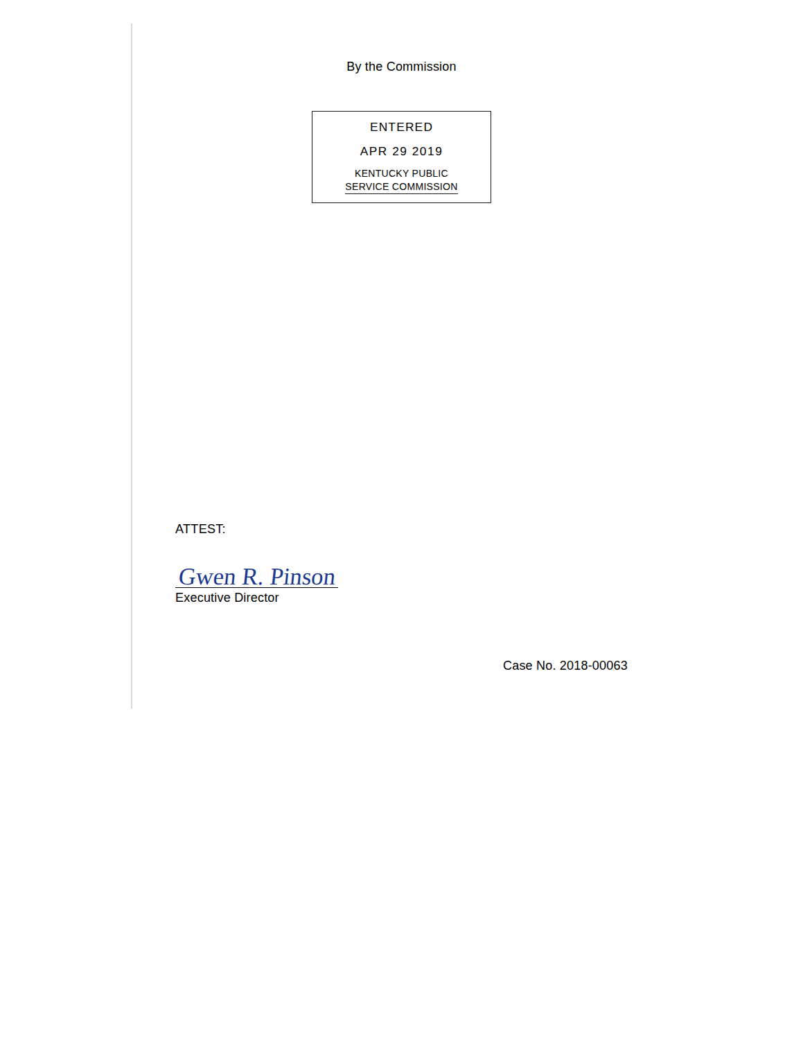By the Commission
ENTERED
APR 29 2019
KENTUCKY PUBLIC
SERVICE COMMISSION
ATTEST:
Gwen R. Pinson
Executive Director
Case No. 2018-00063